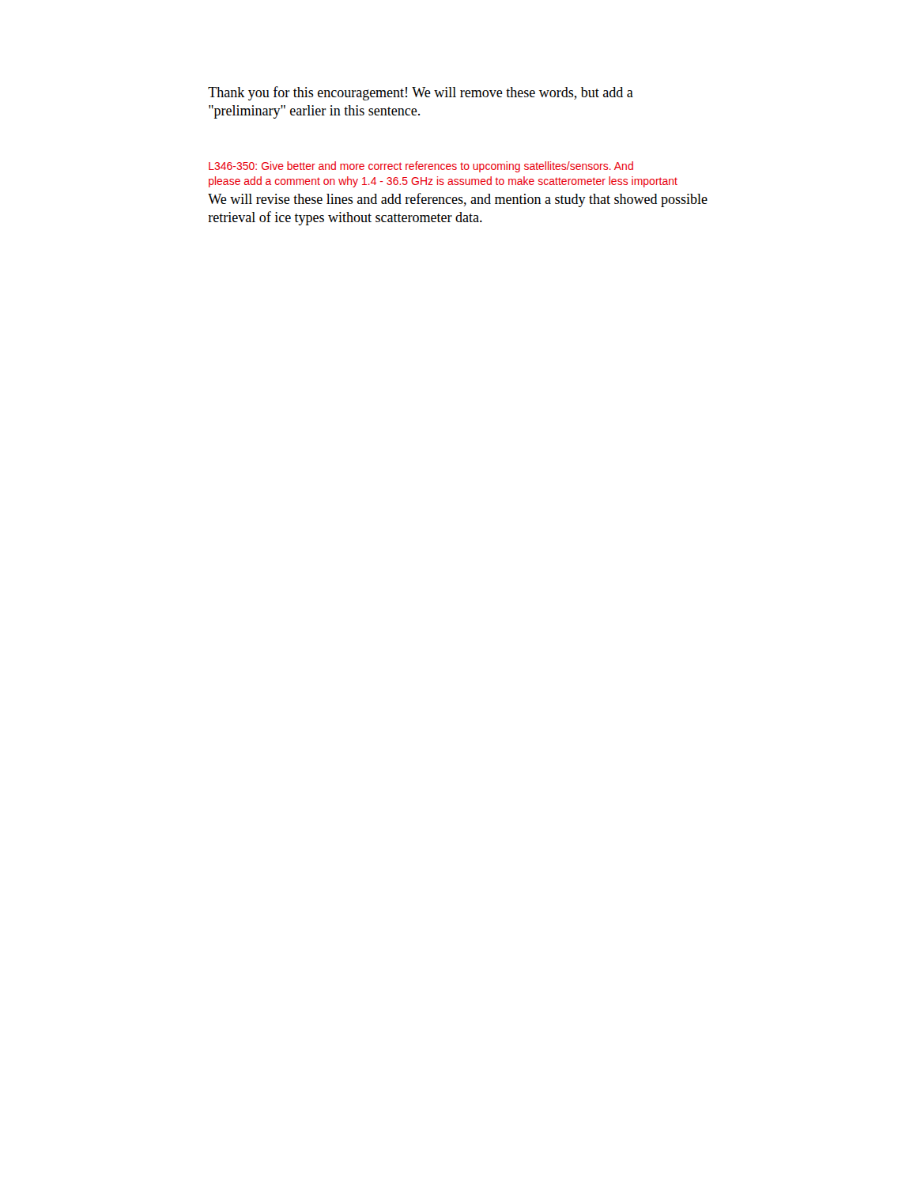Thank you for this encouragement! We will remove these words, but add a "preliminary" earlier in this sentence.
L346-350: Give better and more correct references to upcoming satellites/sensors. And
please add a comment on why 1.4 - 36.5 GHz is assumed to make scatterometer less important
We will revise these lines and add references, and mention a study that showed possible retrieval of ice types without scatterometer data.